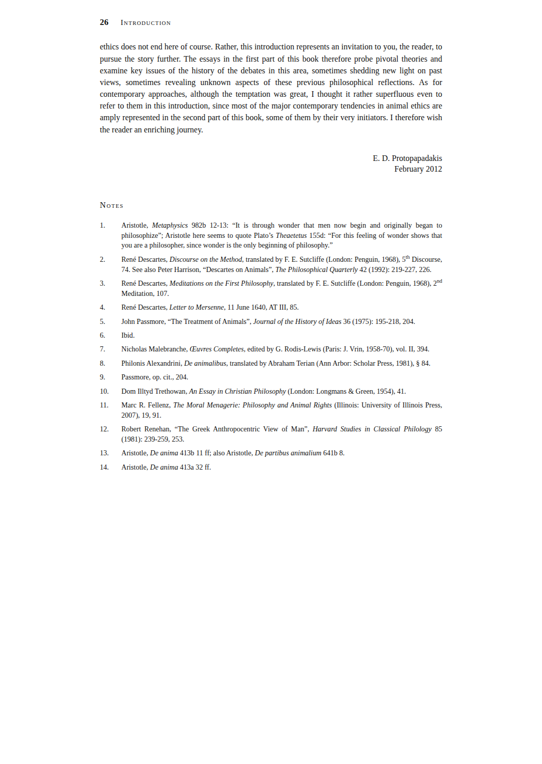26 Introduction
ethics does not end here of course. Rather, this introduction represents an invitation to you, the reader, to pursue the story further. The essays in the first part of this book therefore probe pivotal theories and examine key issues of the history of the debates in this area, sometimes shedding new light on past views, sometimes revealing unknown aspects of these previous philosophical reflections. As for contemporary approaches, although the temptation was great, I thought it rather superfluous even to refer to them in this introduction, since most of the major contemporary tendencies in animal ethics are amply represented in the second part of this book, some of them by their very initiators. I therefore wish the reader an enriching journey.
E. D. Protopapadakis
February 2012
Notes
Aristotle, Metaphysics 982b 12-13: “It is through wonder that men now begin and originally began to philosophize”; Aristotle here seems to quote Plato’s Theaetetus 155d: “For this feeling of wonder shows that you are a philosopher, since wonder is the only beginning of philosophy.”
René Descartes, Discourse on the Method, translated by F. E. Sutcliffe (London: Penguin, 1968), 5th Discourse, 74. See also Peter Harrison, “Descartes on Animals”, The Philosophical Quarterly 42 (1992): 219-227, 226.
René Descartes, Meditations on the First Philosophy, translated by F. E. Sutcliffe (London: Penguin, 1968), 2nd Meditation, 107.
René Descartes, Letter to Mersenne, 11 June 1640, AT III, 85.
John Passmore, “The Treatment of Animals”, Journal of the History of Ideas 36 (1975): 195-218, 204.
Ibid.
Nicholas Malebranche, Œuvres Completes, edited by G. Rodis-Lewis (Paris: J. Vrin, 1958-70), vol. II, 394.
Philonis Alexandrini, De animalibus, translated by Abraham Terian (Ann Arbor: Scholar Press, 1981), § 84.
Passmore, op. cit., 204.
Dom Illtyd Trethowan, An Essay in Christian Philosophy (London: Longmans & Green, 1954), 41.
Marc R. Fellenz, The Moral Menagerie: Philosophy and Animal Rights (Illinois: University of Illinois Press, 2007), 19, 91.
Robert Renehan, “The Greek Anthropocentric View of Man”, Harvard Studies in Classical Philology 85 (1981): 239-259, 253.
Aristotle, De anima 413b 11 ff; also Aristotle, De partibus animalium 641b 8.
Aristotle, De anima 413a 32 ff.